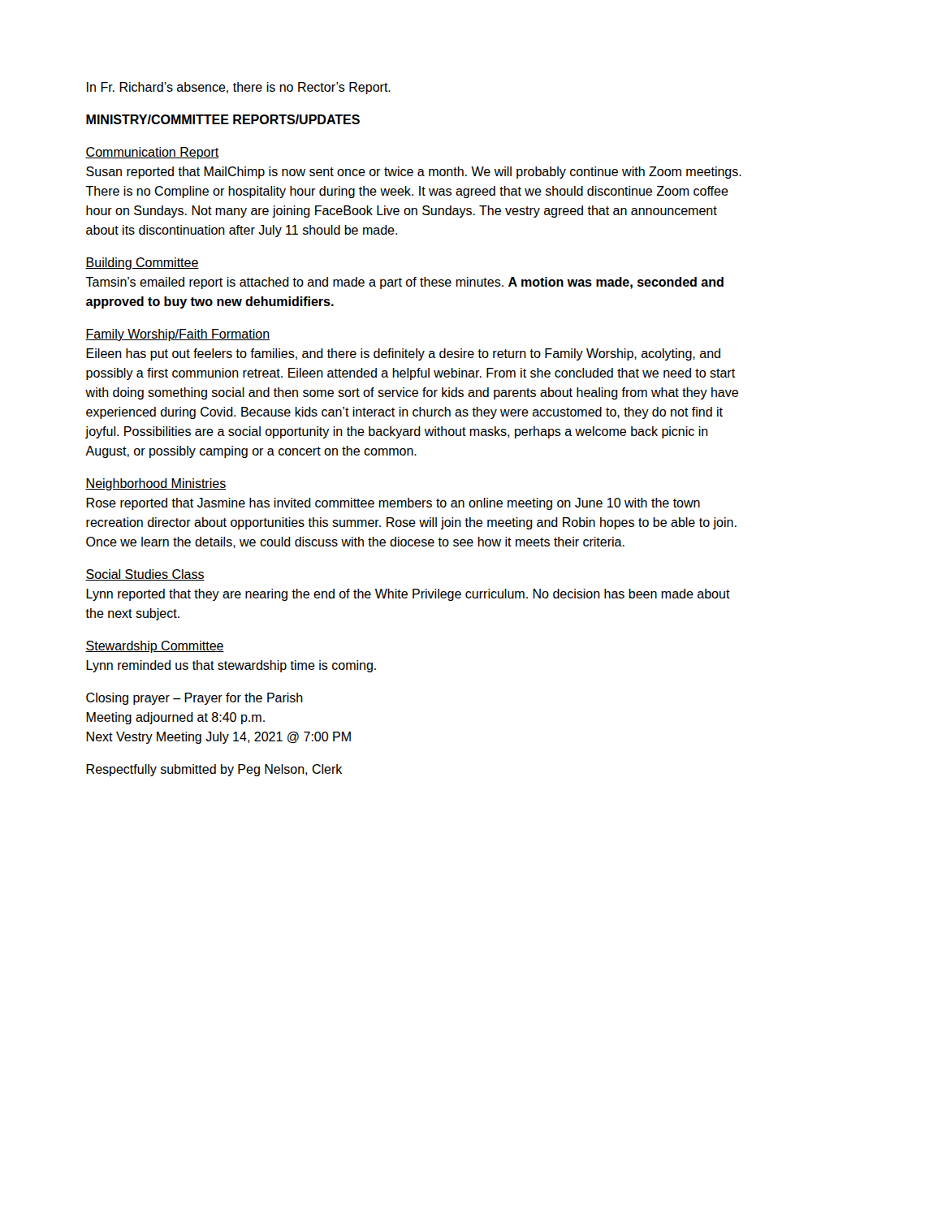In Fr. Richard’s absence, there is no Rector’s Report.
MINISTRY/COMMITTEE REPORTS/UPDATES
Communication Report
Susan reported that MailChimp is now sent once or twice a month. We will probably continue with Zoom meetings. There is no Compline or hospitality hour during the week. It was agreed that we should discontinue Zoom coffee hour on Sundays. Not many are joining FaceBook Live on Sundays. The vestry agreed that an announcement about its discontinuation after July 11 should be made.
Building Committee
Tamsin’s emailed report is attached to and made a part of these minutes. A motion was made, seconded and approved to buy two new dehumidifiers.
Family Worship/Faith Formation
Eileen has put out feelers to families, and there is definitely a desire to return to Family Worship, acolyting, and possibly a first communion retreat. Eileen attended a helpful webinar. From it she concluded that we need to start with doing something social and then some sort of service for kids and parents about healing from what they have experienced during Covid. Because kids can’t interact in church as they were accustomed to, they do not find it joyful. Possibilities are a social opportunity in the backyard without masks, perhaps a welcome back picnic in August, or possibly camping or a concert on the common.
Neighborhood Ministries
Rose reported that Jasmine has invited committee members to an online meeting on June 10 with the town recreation director about opportunities this summer. Rose will join the meeting and Robin hopes to be able to join. Once we learn the details, we could discuss with the diocese to see how it meets their criteria.
Social Studies Class
Lynn reported that they are nearing the end of the White Privilege curriculum. No decision has been made about the next subject.
Stewardship Committee
Lynn reminded us that stewardship time is coming.
Closing prayer – Prayer for the Parish
Meeting adjourned at 8:40 p.m.
Next Vestry Meeting July 14, 2021 @ 7:00 PM
Respectfully submitted by Peg Nelson, Clerk